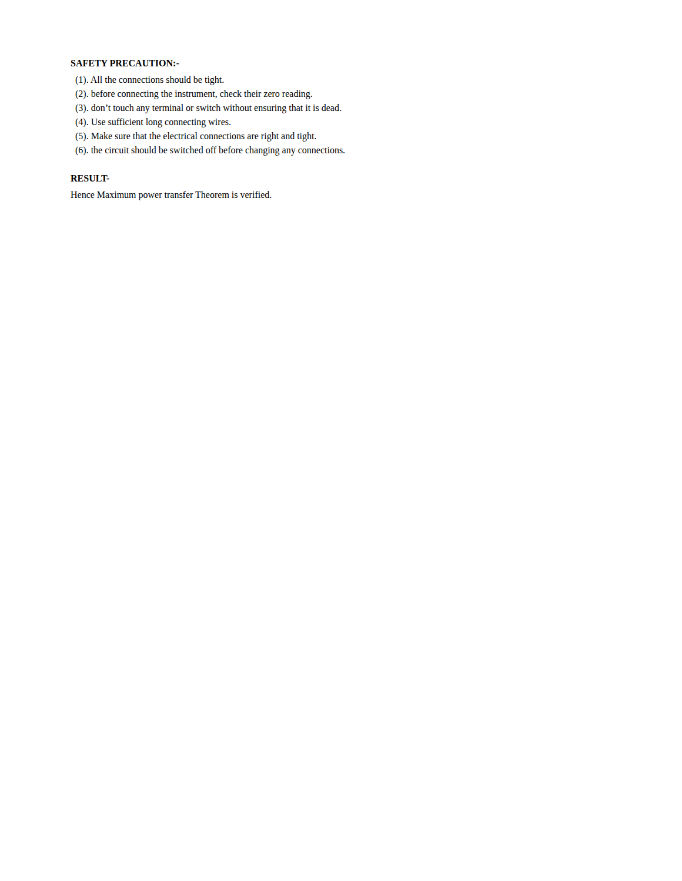SAFETY PRECAUTION:-
(1). All the connections should be tight.
(2). before connecting the instrument, check their zero reading.
(3). don’t touch any terminal or switch without ensuring that it is dead.
(4). Use sufficient long connecting wires.
(5). Make sure that the electrical connections are right and tight.
(6). the circuit should be switched off before changing any connections.
RESULT-
Hence Maximum power transfer Theorem is verified.